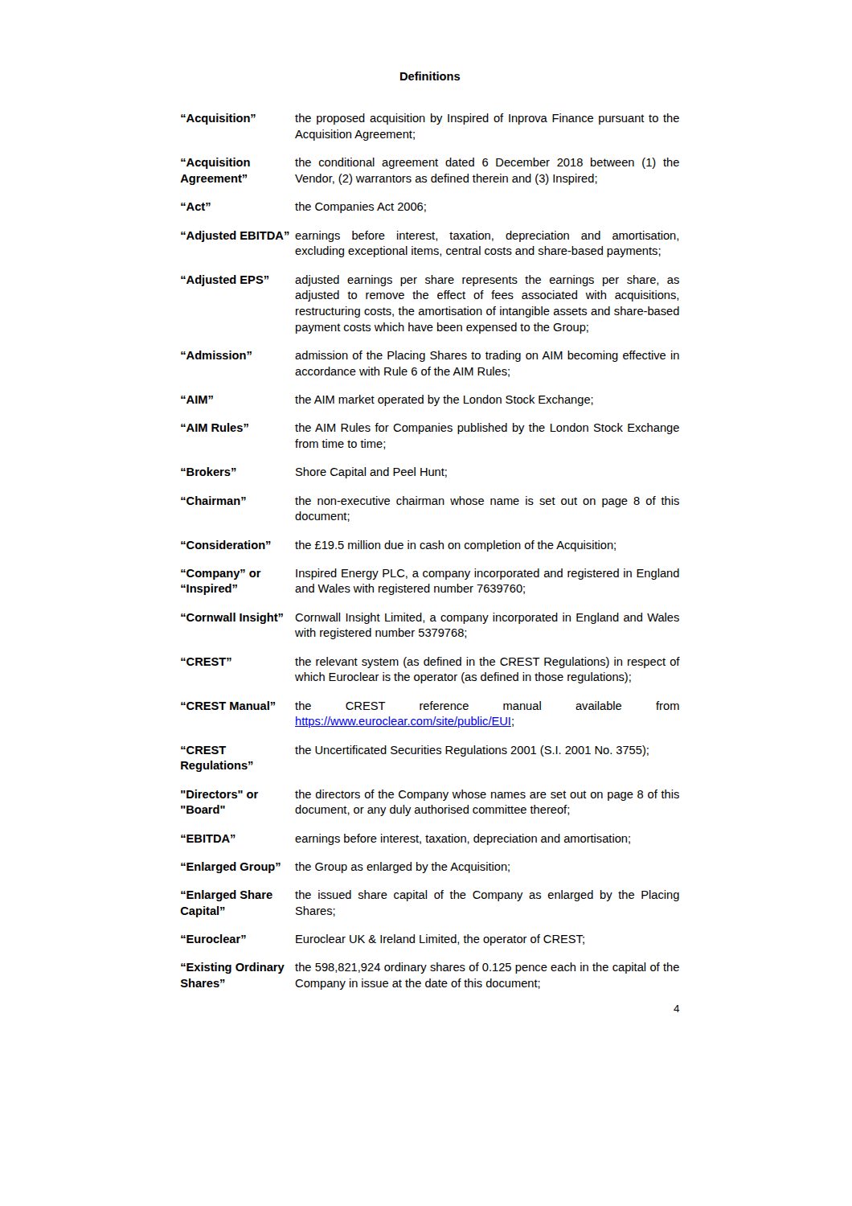Definitions
| “Acquisition” | the proposed acquisition by Inspired of Inprova Finance pursuant to the Acquisition Agreement; |
| “Acquisition Agreement” | the conditional agreement dated 6 December 2018 between (1) the Vendor, (2) warrantors as defined therein and (3) Inspired; |
| “Act” | the Companies Act 2006; |
| “Adjusted EBITDA” | earnings before interest, taxation, depreciation and amortisation, excluding exceptional items, central costs and share-based payments; |
| “Adjusted EPS” | adjusted earnings per share represents the earnings per share, as adjusted to remove the effect of fees associated with acquisitions, restructuring costs, the amortisation of intangible assets and share-based payment costs which have been expensed to the Group; |
| “Admission” | admission of the Placing Shares to trading on AIM becoming effective in accordance with Rule 6 of the AIM Rules; |
| “AIM” | the AIM market operated by the London Stock Exchange; |
| “AIM Rules” | the AIM Rules for Companies published by the London Stock Exchange from time to time; |
| “Brokers” | Shore Capital and Peel Hunt; |
| “Chairman” | the non-executive chairman whose name is set out on page 8 of this document; |
| “Consideration” | the £19.5 million due in cash on completion of the Acquisition; |
| “Company” or “Inspired” | Inspired Energy PLC, a company incorporated and registered in England and Wales with registered number 7639760; |
| “Cornwall Insight” | Cornwall Insight Limited, a company incorporated in England and Wales with registered number 5379768; |
| “CREST” | the relevant system (as defined in the CREST Regulations) in respect of which Euroclear is the operator (as defined in those regulations); |
| “CREST Manual” | the CREST reference manual available from https://www.euroclear.com/site/public/EUI ; |
| “CREST Regulations” | the Uncertificated Securities Regulations 2001 (S.I. 2001 No. 3755); |
| "Directors" or "Board" | the directors of the Company whose names are set out on page 8 of this document, or any duly authorised committee thereof; |
| “EBITDA” | earnings before interest, taxation, depreciation and amortisation; |
| “Enlarged Group” | the Group as enlarged by the Acquisition; |
| “Enlarged Share Capital” | the issued share capital of the Company as enlarged by the Placing Shares; |
| “Euroclear” | Euroclear UK & Ireland Limited, the operator of CREST; |
| “Existing Ordinary Shares” | the 598,821,924 ordinary shares of 0.125 pence each in the capital of the Company in issue at the date of this document; |
4